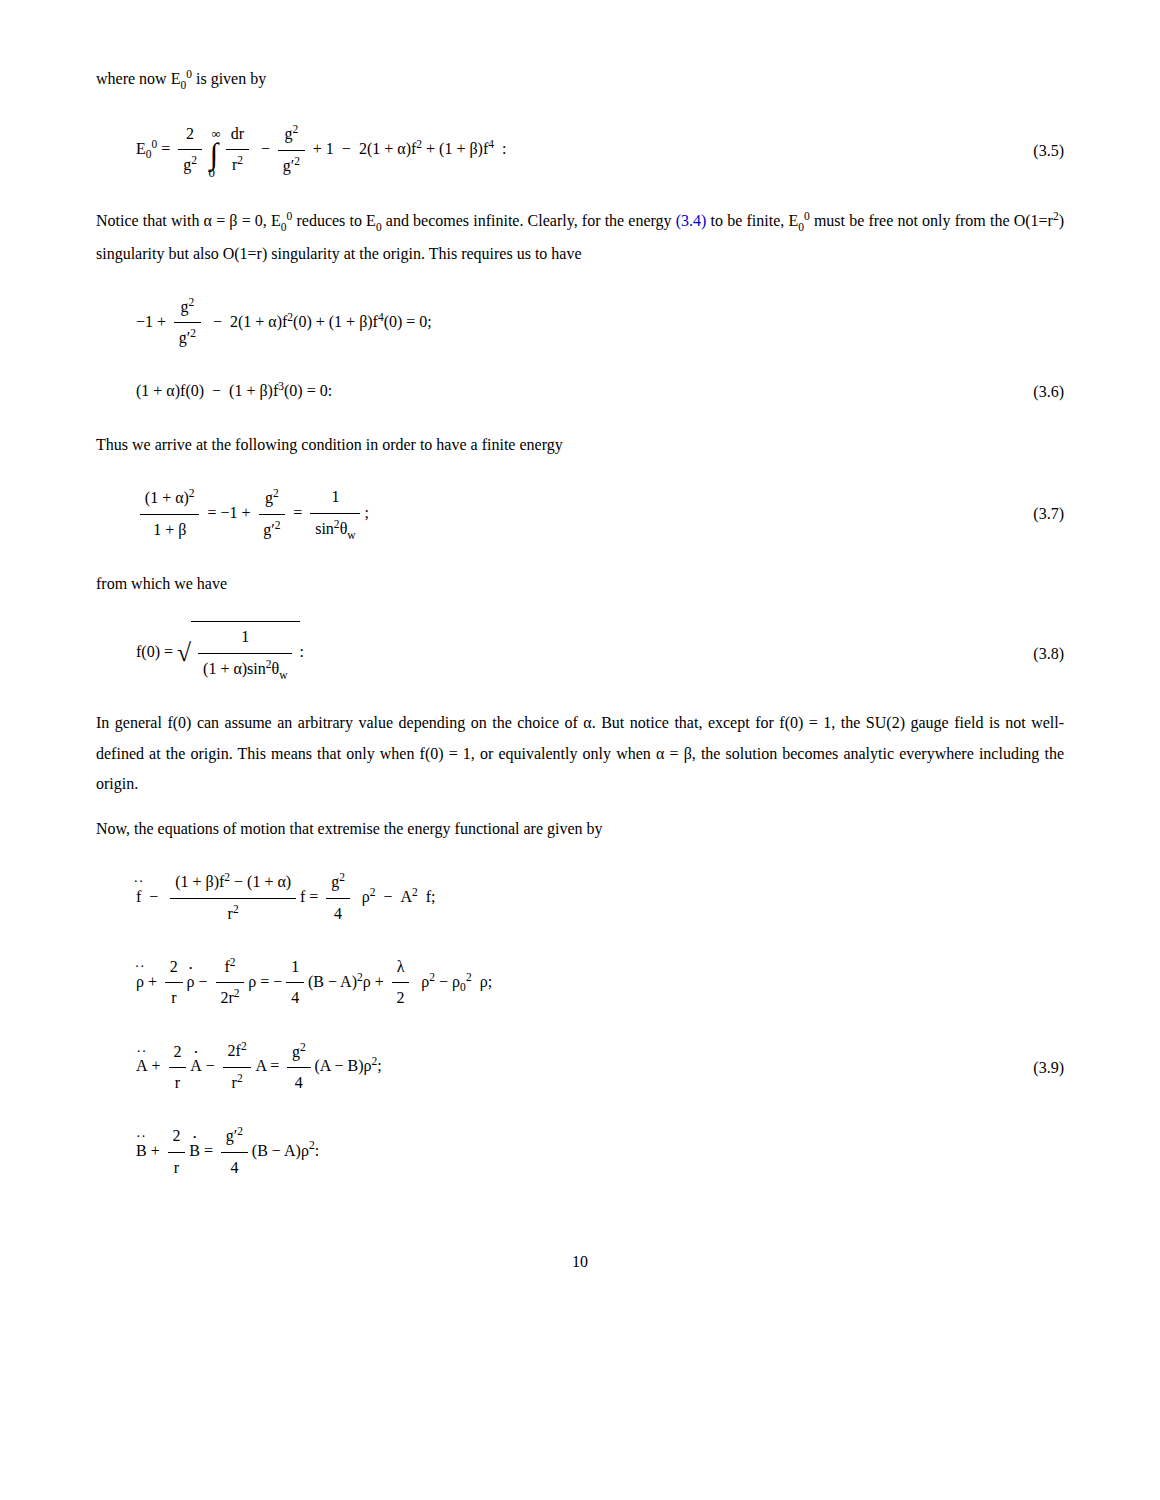where now E00 is given by
E00 = 2 g2 ∞∫0 dr r2 − g2 g′2 + 1 − 2(1 + α)f2 + (1 + β)f4 : (3.5)
Notice that with α = β = 0, E00 reduces to E0 and becomes infinite. Clearly, for the energy (3.4) to be finite, E00 must be free not only from the O(1=r2) singularity but also O(1=r) singularity at the origin. This requires us to have
−1 + g2 g′2 − 2(1 + α)f2(0) + (1 + β)f4(0) = 0;
(1 + α)f(0) − (1 + β)f3(0) = 0: (3.6)
Thus we arrive at the following condition in order to have a finite energy
(1 + α)21 + β = −1 + g2 g′2 = 1 sin2θw; (3.7)
from which we have
f(0) = √1(1 + α)sin2θw: (3.8)
In general f(0) can assume an arbitrary value depending on the choice of α. But notice that, except for f(0) = 1, the SU(2) gauge field is not well-defined at the origin. This means that only when f(0) = 1, or equivalently only when α = β, the solution becomes analytic everywhere including the origin.
Now, the equations of motion that extremise the energy functional are given by
f − (1 + β)f2 − (1 + α) r2f = g24 ρ2 − A2 f;
ρ + 2 r ρ − f22r2ρ = −14(B − A)2ρ + λ 2 ρ2 − ρ02 ρ;
A + 2 r A − 2f2 r2 A = g24(A − B)ρ2; (3.9)
B + 2 r B = g′24(B − A)ρ2:
10